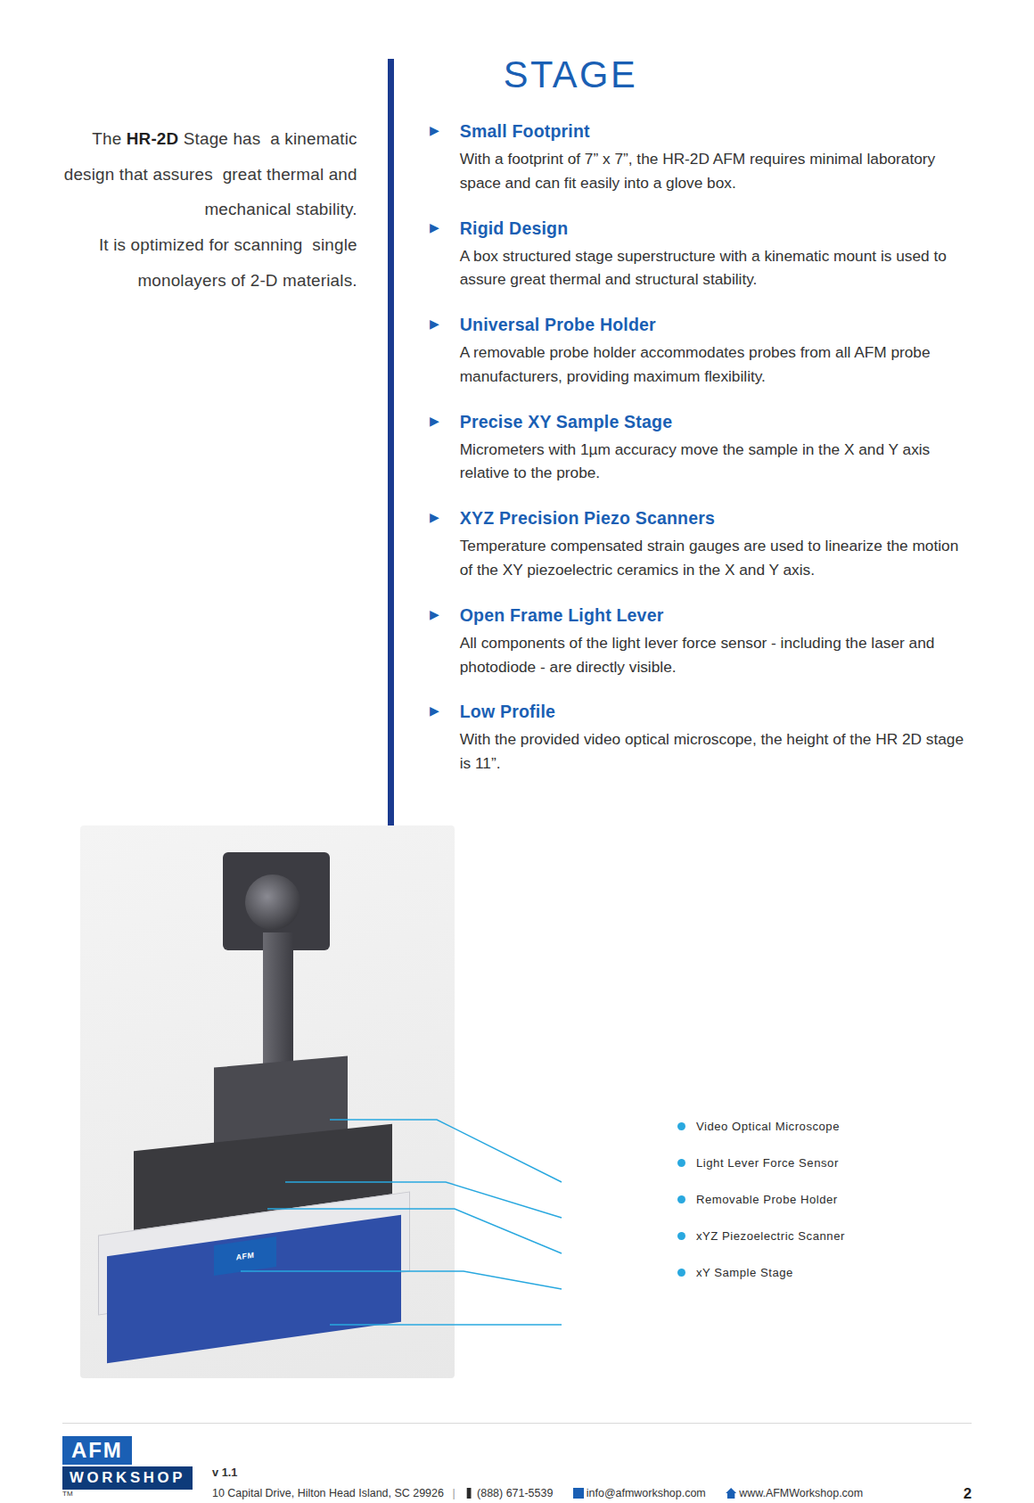STAGE
The HR-2D Stage has a kinematic design that assures great thermal and mechanical stability.
It is optimized for scanning single monolayers of 2-D materials.
Small Footprint
With a footprint of 7” x 7”, the HR-2D AFM requires minimal laboratory space and can fit easily into a glove box.
Rigid Design
A box structured stage superstructure with a kinematic mount is used to assure great thermal and structural stability.
Universal Probe Holder
A removable probe holder accommodates probes from all AFM probe manufacturers, providing maximum flexibility.
Precise XY Sample Stage
Micrometers with 1µm accuracy move the sample in the X and Y axis relative to the probe.
XYZ Precision Piezo Scanners
Temperature compensated strain gauges are used to linearize the motion of the XY piezoelectric ceramics in the X and Y axis.
Open Frame Light Lever
All components of the light lever force sensor - including the laser and photodiode - are directly visible.
Low Profile
With the provided video optical microscope, the height of the HR 2D stage is 11”.
AFM
Video Optical Microscope
Light Lever Force Sensor
Removable Probe Holder
xYZ Piezoelectric Scanner
xY Sample Stage
AFM
WORKSHOP TM
v 1.1
10 Capital Drive, Hilton Head Island, SC 29926 | (888) 671-5539 info@afmworkshop.com www.AFMWorkshop.com
2